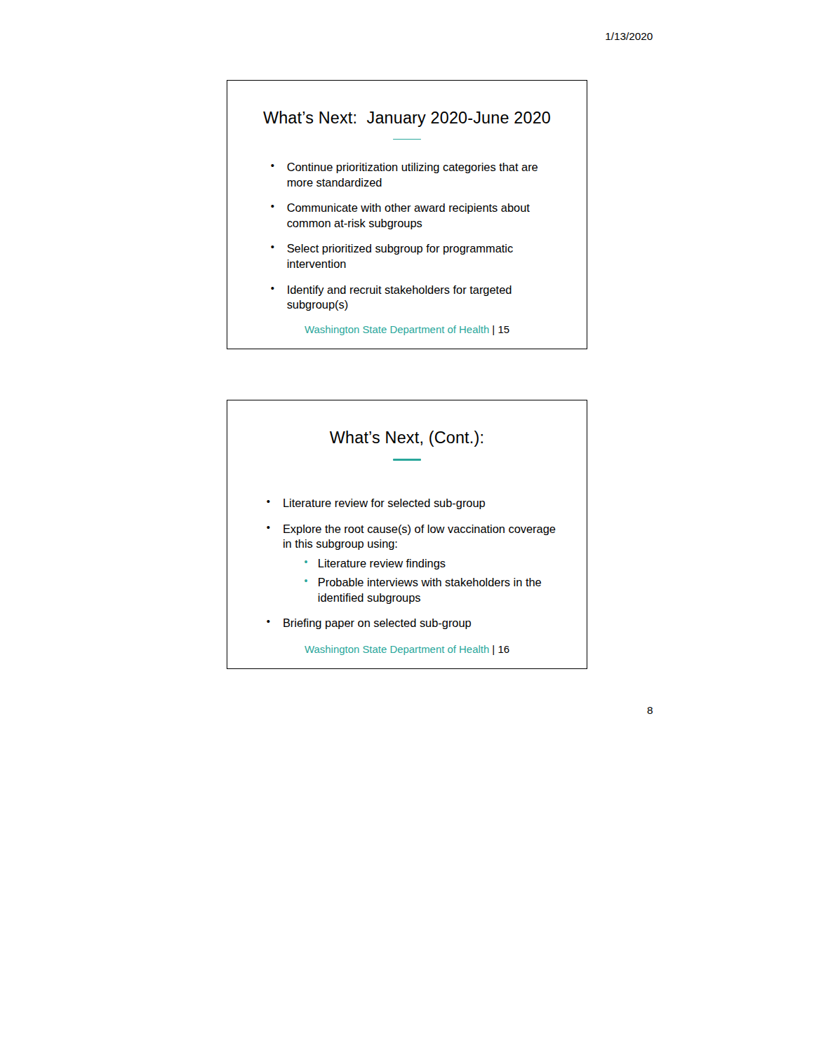1/13/2020
What’s Next: January 2020-June 2020
Continue prioritization utilizing categories that are more standardized
Communicate with other award recipients about common at-risk subgroups
Select prioritized subgroup for programmatic intervention
Identify and recruit stakeholders for targeted subgroup(s)
Washington State Department of Health | 15
What’s Next, (Cont.):
Literature review for selected sub-group
Explore the root cause(s) of low vaccination coverage in this subgroup using:
Literature review findings
Probable interviews with stakeholders in the identified subgroups
Briefing paper on selected sub-group
Washington State Department of Health | 16
8